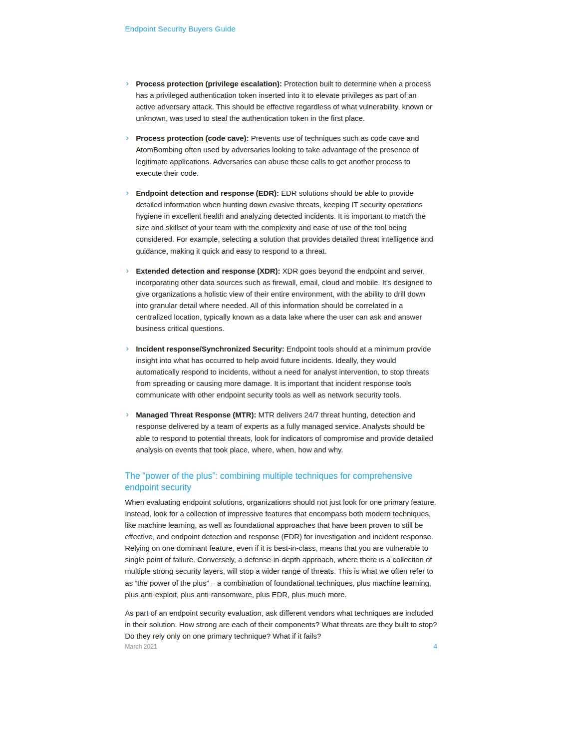Endpoint Security Buyers Guide
Process protection (privilege escalation): Protection built to determine when a process has a privileged authentication token inserted into it to elevate privileges as part of an active adversary attack. This should be effective regardless of what vulnerability, known or unknown, was used to steal the authentication token in the first place.
Process protection (code cave): Prevents use of techniques such as code cave and AtomBombing often used by adversaries looking to take advantage of the presence of legitimate applications. Adversaries can abuse these calls to get another process to execute their code.
Endpoint detection and response (EDR): EDR solutions should be able to provide detailed information when hunting down evasive threats, keeping IT security operations hygiene in excellent health and analyzing detected incidents. It is important to match the size and skillset of your team with the complexity and ease of use of the tool being considered. For example, selecting a solution that provides detailed threat intelligence and guidance, making it quick and easy to respond to a threat.
Extended detection and response (XDR): XDR goes beyond the endpoint and server, incorporating other data sources such as firewall, email, cloud and mobile. It's designed to give organizations a holistic view of their entire environment, with the ability to drill down into granular detail where needed. All of this information should be correlated in a centralized location, typically known as a data lake where the user can ask and answer business critical questions.
Incident response/Synchronized Security: Endpoint tools should at a minimum provide insight into what has occurred to help avoid future incidents. Ideally, they would automatically respond to incidents, without a need for analyst intervention, to stop threats from spreading or causing more damage. It is important that incident response tools communicate with other endpoint security tools as well as network security tools.
Managed Threat Response (MTR): MTR delivers 24/7 threat hunting, detection and response delivered by a team of experts as a fully managed service. Analysts should be able to respond to potential threats, look for indicators of compromise and provide detailed analysis on events that took place, where, when, how and why.
The “power of the plus”: combining multiple techniques for comprehensive endpoint security
When evaluating endpoint solutions, organizations should not just look for one primary feature. Instead, look for a collection of impressive features that encompass both modern techniques, like machine learning, as well as foundational approaches that have been proven to still be effective, and endpoint detection and response (EDR) for investigation and incident response. Relying on one dominant feature, even if it is best-in-class, means that you are vulnerable to single point of failure. Conversely, a defense-in-depth approach, where there is a collection of multiple strong security layers, will stop a wider range of threats. This is what we often refer to as “the power of the plus” – a combination of foundational techniques, plus machine learning, plus anti-exploit, plus anti-ransomware, plus EDR, plus much more.
As part of an endpoint security evaluation, ask different vendors what techniques are included in their solution. How strong are each of their components? What threats are they built to stop? Do they rely only on one primary technique? What if it fails?
March 2021 4